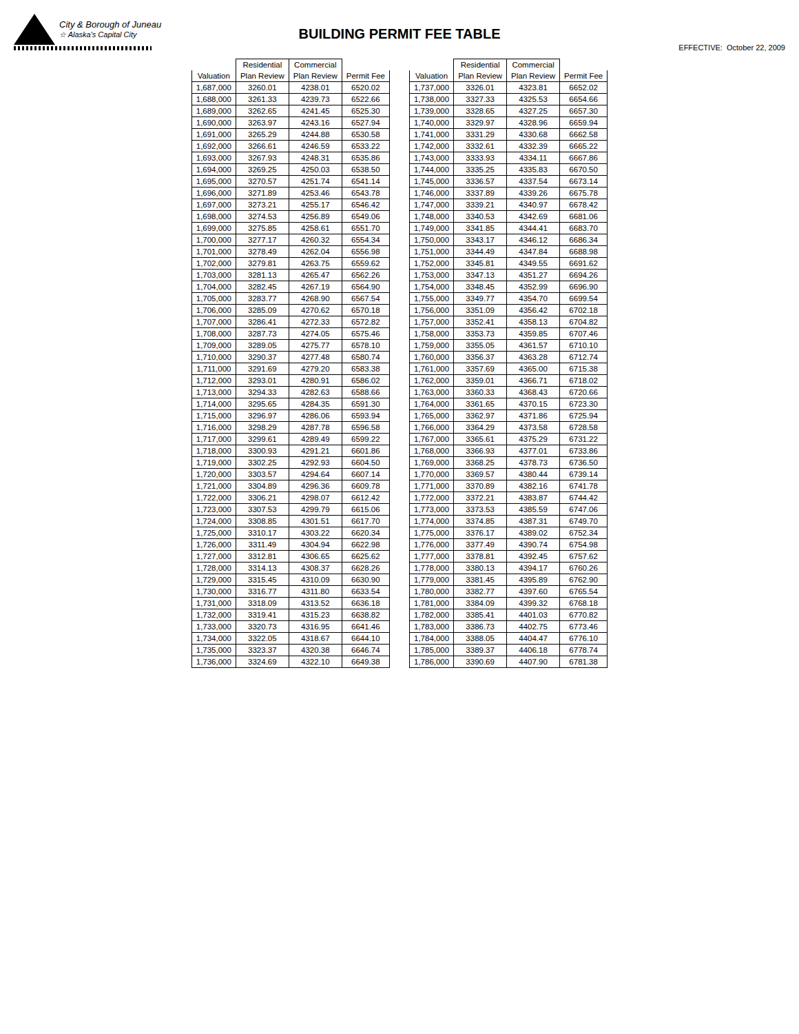City & Borough of Juneau
☆ Alaska's Capital City
BUILDING PERMIT FEE TABLE
EFFECTIVE: October 22, 2009
| | Residential | Commercial | |
| --- | --- | --- | --- |
| Valuation | Plan Review | Plan Review | Permit Fee |
| 1,687,000 | 3260.01 | 4238.01 | 6520.02 |
| 1,688,000 | 3261.33 | 4239.73 | 6522.66 |
| 1,689,000 | 3262.65 | 4241.45 | 6525.30 |
| 1,690,000 | 3263.97 | 4243.16 | 6527.94 |
| 1,691,000 | 3265.29 | 4244.88 | 6530.58 |
| 1,692,000 | 3266.61 | 4246.59 | 6533.22 |
| 1,693,000 | 3267.93 | 4248.31 | 6535.86 |
| 1,694,000 | 3269.25 | 4250.03 | 6538.50 |
| 1,695,000 | 3270.57 | 4251.74 | 6541.14 |
| 1,696,000 | 3271.89 | 4253.46 | 6543.78 |
| 1,697,000 | 3273.21 | 4255.17 | 6546.42 |
| 1,698,000 | 3274.53 | 4256.89 | 6549.06 |
| 1,699,000 | 3275.85 | 4258.61 | 6551.70 |
| 1,700,000 | 3277.17 | 4260.32 | 6554.34 |
| 1,701,000 | 3278.49 | 4262.04 | 6556.98 |
| 1,702,000 | 3279.81 | 4263.75 | 6559.62 |
| 1,703,000 | 3281.13 | 4265.47 | 6562.26 |
| 1,704,000 | 3282.45 | 4267.19 | 6564.90 |
| 1,705,000 | 3283.77 | 4268.90 | 6567.54 |
| 1,706,000 | 3285.09 | 4270.62 | 6570.18 |
| 1,707,000 | 3286.41 | 4272.33 | 6572.82 |
| 1,708,000 | 3287.73 | 4274.05 | 6575.46 |
| 1,709,000 | 3289.05 | 4275.77 | 6578.10 |
| 1,710,000 | 3290.37 | 4277.48 | 6580.74 |
| 1,711,000 | 3291.69 | 4279.20 | 6583.38 |
| 1,712,000 | 3293.01 | 4280.91 | 6586.02 |
| 1,713,000 | 3294.33 | 4282.63 | 6588.66 |
| 1,714,000 | 3295.65 | 4284.35 | 6591.30 |
| 1,715,000 | 3296.97 | 4286.06 | 6593.94 |
| 1,716,000 | 3298.29 | 4287.78 | 6596.58 |
| 1,717,000 | 3299.61 | 4289.49 | 6599.22 |
| 1,718,000 | 3300.93 | 4291.21 | 6601.86 |
| 1,719,000 | 3302.25 | 4292.93 | 6604.50 |
| 1,720,000 | 3303.57 | 4294.64 | 6607.14 |
| 1,721,000 | 3304.89 | 4296.36 | 6609.78 |
| 1,722,000 | 3306.21 | 4298.07 | 6612.42 |
| 1,723,000 | 3307.53 | 4299.79 | 6615.06 |
| 1,724,000 | 3308.85 | 4301.51 | 6617.70 |
| 1,725,000 | 3310.17 | 4303.22 | 6620.34 |
| 1,726,000 | 3311.49 | 4304.94 | 6622.98 |
| 1,727,000 | 3312.81 | 4306.65 | 6625.62 |
| 1,728,000 | 3314.13 | 4308.37 | 6628.26 |
| 1,729,000 | 3315.45 | 4310.09 | 6630.90 |
| 1,730,000 | 3316.77 | 4311.80 | 6633.54 |
| 1,731,000 | 3318.09 | 4313.52 | 6636.18 |
| 1,732,000 | 3319.41 | 4315.23 | 6638.82 |
| 1,733,000 | 3320.73 | 4316.95 | 6641.46 |
| 1,734,000 | 3322.05 | 4318.67 | 6644.10 |
| 1,735,000 | 3323.37 | 4320.38 | 6646.74 |
| 1,736,000 | 3324.69 | 4322.10 | 6649.38 |
| | Residential | Commercial | |
| --- | --- | --- | --- |
| Valuation | Plan Review | Plan Review | Permit Fee |
| 1,737,000 | 3326.01 | 4323.81 | 6652.02 |
| 1,738,000 | 3327.33 | 4325.53 | 6654.66 |
| 1,739,000 | 3328.65 | 4327.25 | 6657.30 |
| 1,740,000 | 3329.97 | 4328.96 | 6659.94 |
| 1,741,000 | 3331.29 | 4330.68 | 6662.58 |
| 1,742,000 | 3332.61 | 4332.39 | 6665.22 |
| 1,743,000 | 3333.93 | 4334.11 | 6667.86 |
| 1,744,000 | 3335.25 | 4335.83 | 6670.50 |
| 1,745,000 | 3336.57 | 4337.54 | 6673.14 |
| 1,746,000 | 3337.89 | 4339.26 | 6675.78 |
| 1,747,000 | 3339.21 | 4340.97 | 6678.42 |
| 1,748,000 | 3340.53 | 4342.69 | 6681.06 |
| 1,749,000 | 3341.85 | 4344.41 | 6683.70 |
| 1,750,000 | 3343.17 | 4346.12 | 6686.34 |
| 1,751,000 | 3344.49 | 4347.84 | 6688.98 |
| 1,752,000 | 3345.81 | 4349.55 | 6691.62 |
| 1,753,000 | 3347.13 | 4351.27 | 6694.26 |
| 1,754,000 | 3348.45 | 4352.99 | 6696.90 |
| 1,755,000 | 3349.77 | 4354.70 | 6699.54 |
| 1,756,000 | 3351.09 | 4356.42 | 6702.18 |
| 1,757,000 | 3352.41 | 4358.13 | 6704.82 |
| 1,758,000 | 3353.73 | 4359.85 | 6707.46 |
| 1,759,000 | 3355.05 | 4361.57 | 6710.10 |
| 1,760,000 | 3356.37 | 4363.28 | 6712.74 |
| 1,761,000 | 3357.69 | 4365.00 | 6715.38 |
| 1,762,000 | 3359.01 | 4366.71 | 6718.02 |
| 1,763,000 | 3360.33 | 4368.43 | 6720.66 |
| 1,764,000 | 3361.65 | 4370.15 | 6723.30 |
| 1,765,000 | 3362.97 | 4371.86 | 6725.94 |
| 1,766,000 | 3364.29 | 4373.58 | 6728.58 |
| 1,767,000 | 3365.61 | 4375.29 | 6731.22 |
| 1,768,000 | 3366.93 | 4377.01 | 6733.86 |
| 1,769,000 | 3368.25 | 4378.73 | 6736.50 |
| 1,770,000 | 3369.57 | 4380.44 | 6739.14 |
| 1,771,000 | 3370.89 | 4382.16 | 6741.78 |
| 1,772,000 | 3372.21 | 4383.87 | 6744.42 |
| 1,773,000 | 3373.53 | 4385.59 | 6747.06 |
| 1,774,000 | 3374.85 | 4387.31 | 6749.70 |
| 1,775,000 | 3376.17 | 4389.02 | 6752.34 |
| 1,776,000 | 3377.49 | 4390.74 | 6754.98 |
| 1,777,000 | 3378.81 | 4392.45 | 6757.62 |
| 1,778,000 | 3380.13 | 4394.17 | 6760.26 |
| 1,779,000 | 3381.45 | 4395.89 | 6762.90 |
| 1,780,000 | 3382.77 | 4397.60 | 6765.54 |
| 1,781,000 | 3384.09 | 4399.32 | 6768.18 |
| 1,782,000 | 3385.41 | 4401.03 | 6770.82 |
| 1,783,000 | 3386.73 | 4402.75 | 6773.46 |
| 1,784,000 | 3388.05 | 4404.47 | 6776.10 |
| 1,785,000 | 3389.37 | 4406.18 | 6778.74 |
| 1,786,000 | 3390.69 | 4407.90 | 6781.38 |